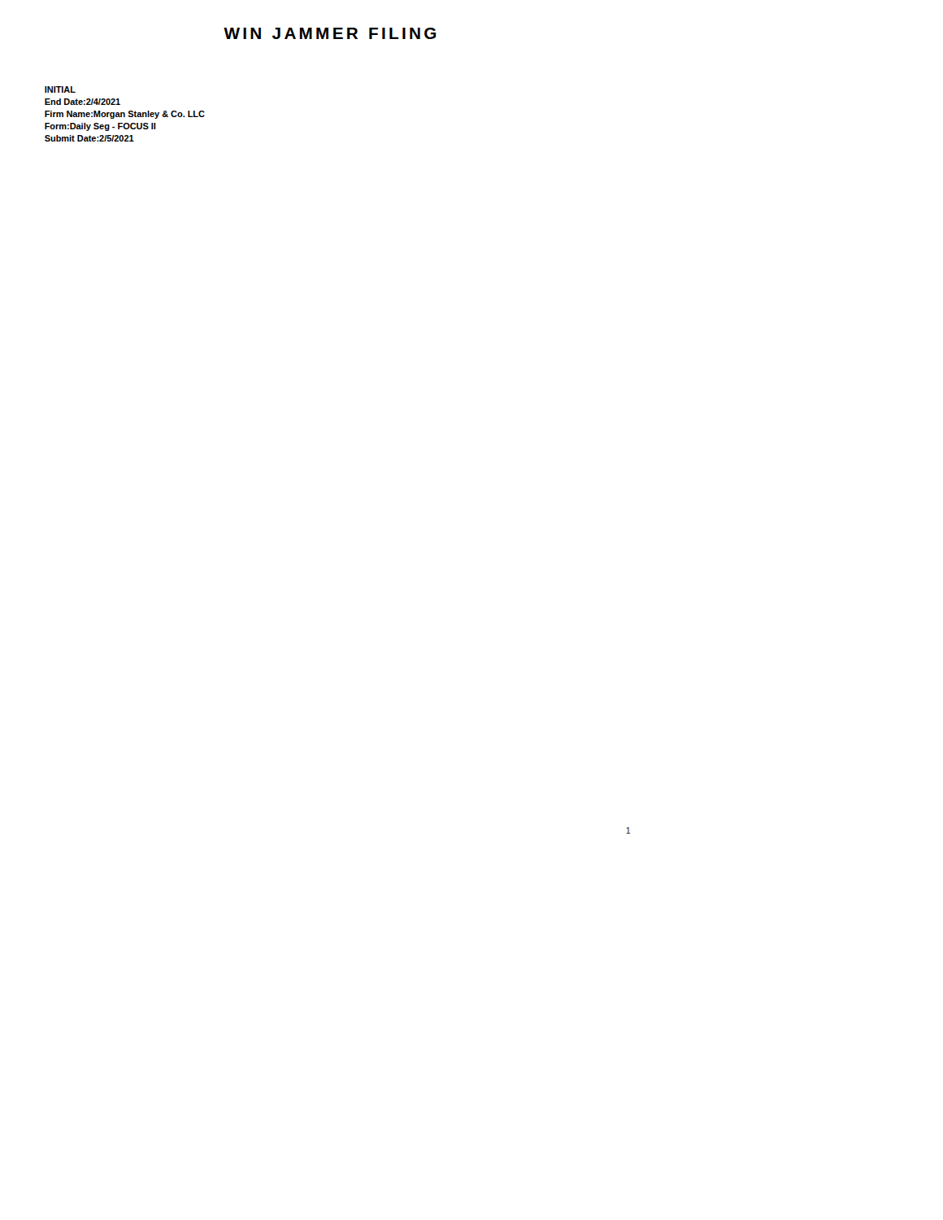WIN JAMMER FILING
INITIAL
End Date:2/4/2021
Firm Name:Morgan Stanley & Co. LLC
Form:Daily Seg - FOCUS II
Submit Date:2/5/2021
1